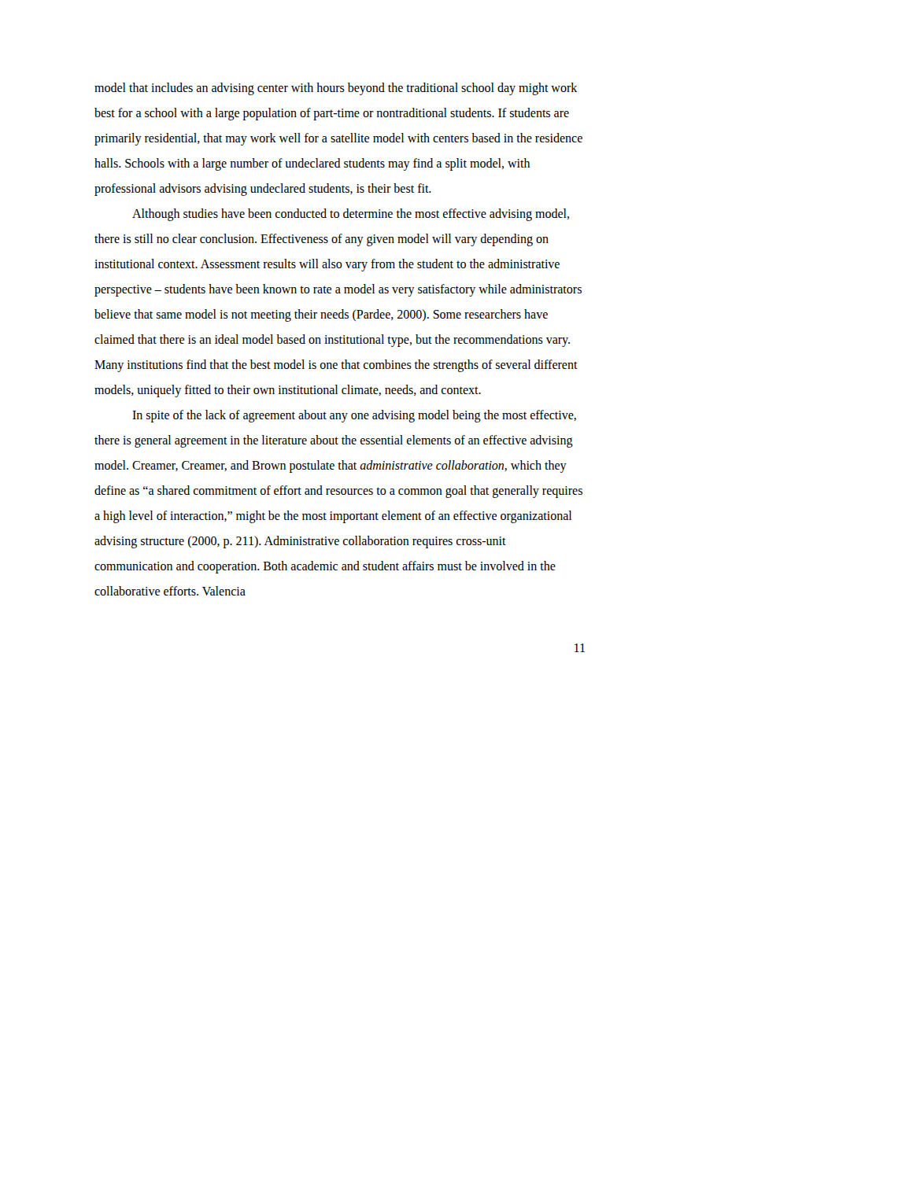model that includes an advising center with hours beyond the traditional school day might work best for a school with a large population of part-time or nontraditional students. If students are primarily residential, that may work well for a satellite model with centers based in the residence halls. Schools with a large number of undeclared students may find a split model, with professional advisors advising undeclared students, is their best fit.
Although studies have been conducted to determine the most effective advising model, there is still no clear conclusion. Effectiveness of any given model will vary depending on institutional context. Assessment results will also vary from the student to the administrative perspective – students have been known to rate a model as very satisfactory while administrators believe that same model is not meeting their needs (Pardee, 2000). Some researchers have claimed that there is an ideal model based on institutional type, but the recommendations vary. Many institutions find that the best model is one that combines the strengths of several different models, uniquely fitted to their own institutional climate, needs, and context.
In spite of the lack of agreement about any one advising model being the most effective, there is general agreement in the literature about the essential elements of an effective advising model. Creamer, Creamer, and Brown postulate that administrative collaboration, which they define as “a shared commitment of effort and resources to a common goal that generally requires a high level of interaction,” might be the most important element of an effective organizational advising structure (2000, p. 211). Administrative collaboration requires cross-unit communication and cooperation. Both academic and student affairs must be involved in the collaborative efforts. Valencia
11